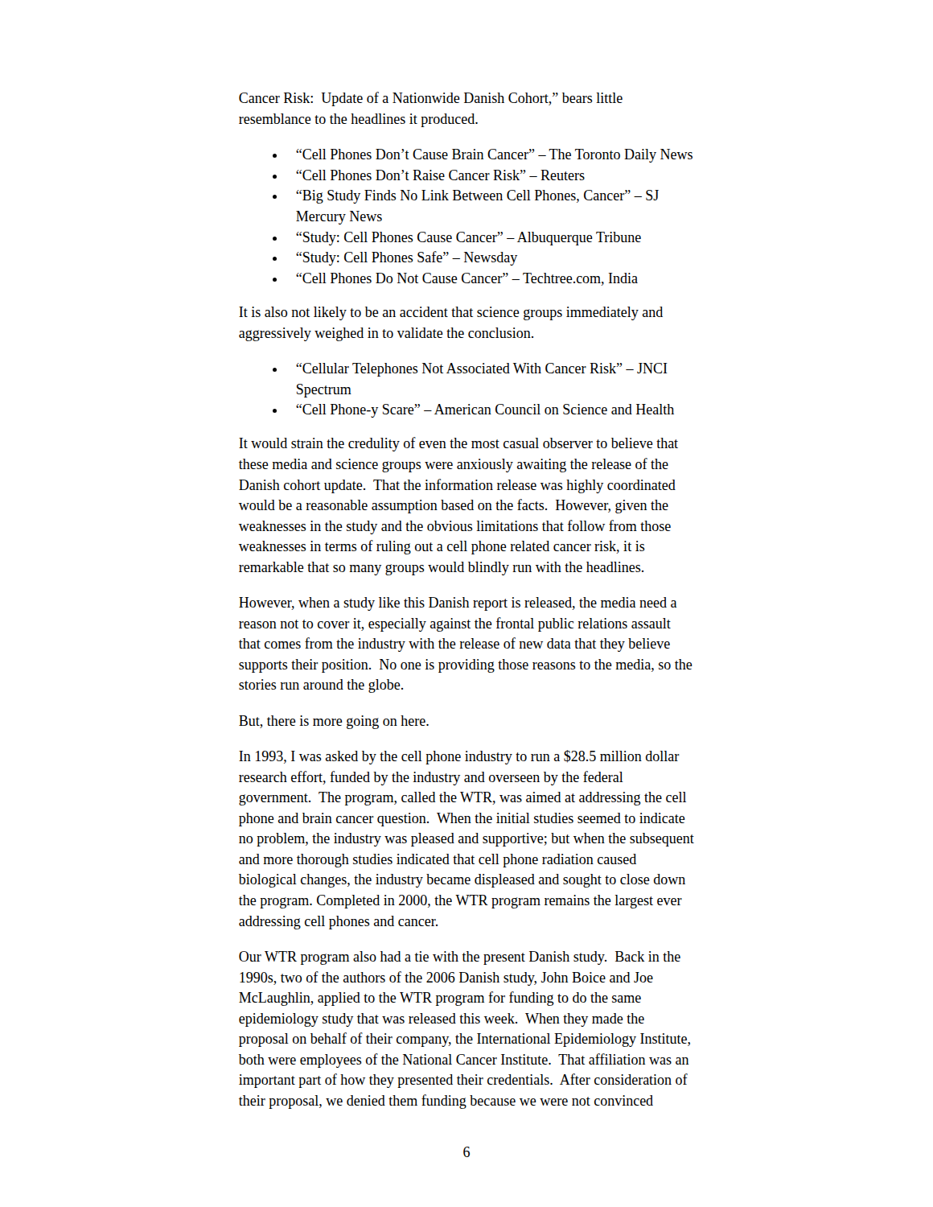Cancer Risk: Update of a Nationwide Danish Cohort,” bears little resemblance to the headlines it produced.
“Cell Phones Don’t Cause Brain Cancer” – The Toronto Daily News
“Cell Phones Don’t Raise Cancer Risk” – Reuters
“Big Study Finds No Link Between Cell Phones, Cancer” – SJ Mercury News
“Study: Cell Phones Cause Cancer” – Albuquerque Tribune
“Study: Cell Phones Safe” – Newsday
“Cell Phones Do Not Cause Cancer” – Techtree.com, India
It is also not likely to be an accident that science groups immediately and aggressively weighed in to validate the conclusion.
“Cellular Telephones Not Associated With Cancer Risk” – JNCI Spectrum
“Cell Phone-y Scare” – American Council on Science and Health
It would strain the credulity of even the most casual observer to believe that these media and science groups were anxiously awaiting the release of the Danish cohort update. That the information release was highly coordinated would be a reasonable assumption based on the facts. However, given the weaknesses in the study and the obvious limitations that follow from those weaknesses in terms of ruling out a cell phone related cancer risk, it is remarkable that so many groups would blindly run with the headlines.
However, when a study like this Danish report is released, the media need a reason not to cover it, especially against the frontal public relations assault that comes from the industry with the release of new data that they believe supports their position. No one is providing those reasons to the media, so the stories run around the globe.
But, there is more going on here.
In 1993, I was asked by the cell phone industry to run a $28.5 million dollar research effort, funded by the industry and overseen by the federal government. The program, called the WTR, was aimed at addressing the cell phone and brain cancer question. When the initial studies seemed to indicate no problem, the industry was pleased and supportive; but when the subsequent and more thorough studies indicated that cell phone radiation caused biological changes, the industry became displeased and sought to close down the program. Completed in 2000, the WTR program remains the largest ever addressing cell phones and cancer.
Our WTR program also had a tie with the present Danish study. Back in the 1990s, two of the authors of the 2006 Danish study, John Boice and Joe McLaughlin, applied to the WTR program for funding to do the same epidemiology study that was released this week. When they made the proposal on behalf of their company, the International Epidemiology Institute, both were employees of the National Cancer Institute. That affiliation was an important part of how they presented their credentials. After consideration of their proposal, we denied them funding because we were not convinced
6